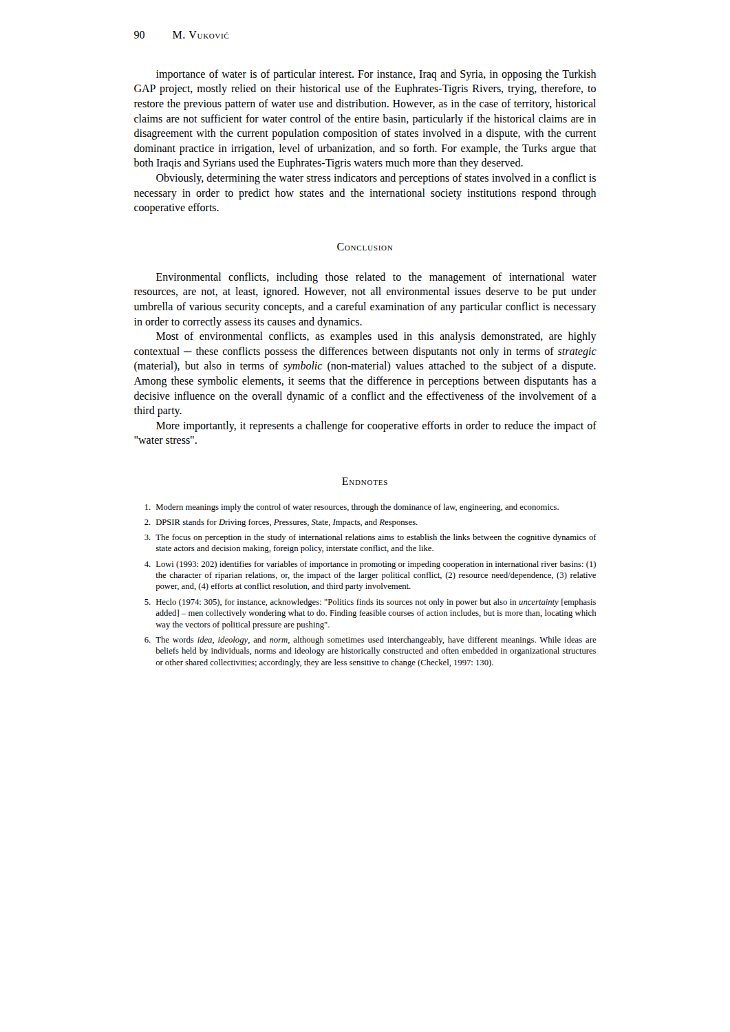90 M. Vuković
importance of water is of particular interest. For instance, Iraq and Syria, in opposing the Turkish GAP project, mostly relied on their historical use of the Euphrates-Tigris Rivers, trying, therefore, to restore the previous pattern of water use and distribution. However, as in the case of territory, historical claims are not sufficient for water control of the entire basin, particularly if the historical claims are in disagreement with the current population composition of states involved in a dispute, with the current dominant practice in irrigation, level of urbanization, and so forth. For example, the Turks argue that both Iraqis and Syrians used the Euphrates-Tigris waters much more than they deserved.
Obviously, determining the water stress indicators and perceptions of states involved in a conflict is necessary in order to predict how states and the international society institutions respond through cooperative efforts.
Conclusion
Environmental conflicts, including those related to the management of international water resources, are not, at least, ignored. However, not all environmental issues deserve to be put under umbrella of various security concepts, and a careful examination of any particular conflict is necessary in order to correctly assess its causes and dynamics.
Most of environmental conflicts, as examples used in this analysis demonstrated, are highly contextual ─ these conflicts possess the differences between disputants not only in terms of strategic (material), but also in terms of symbolic (non-material) values attached to the subject of a dispute. Among these symbolic elements, it seems that the difference in perceptions between disputants has a decisive influence on the overall dynamic of a conflict and the effectiveness of the involvement of a third party.
More importantly, it represents a challenge for cooperative efforts in order to reduce the impact of "water stress".
Endnotes
Modern meanings imply the control of water resources, through the dominance of law, engineering, and economics.
DPSIR stands for Driving forces, Pressures, State, Impacts, and Responses.
The focus on perception in the study of international relations aims to establish the links between the cognitive dynamics of state actors and decision making, foreign policy, interstate conflict, and the like.
Lowi (1993: 202) identifies for variables of importance in promoting or impeding cooperation in international river basins: (1) the character of riparian relations, or, the impact of the larger political conflict, (2) resource need/dependence, (3) relative power, and, (4) efforts at conflict resolution, and third party involvement.
Heclo (1974: 305), for instance, acknowledges: "Politics finds its sources not only in power but also in uncertainty [emphasis added] – men collectively wondering what to do. Finding feasible courses of action includes, but is more than, locating which way the vectors of political pressure are pushing".
The words idea, ideology, and norm, although sometimes used interchangeably, have different meanings. While ideas are beliefs held by individuals, norms and ideology are historically constructed and often embedded in organizational structures or other shared collectivities; accordingly, they are less sensitive to change (Checkel, 1997: 130).